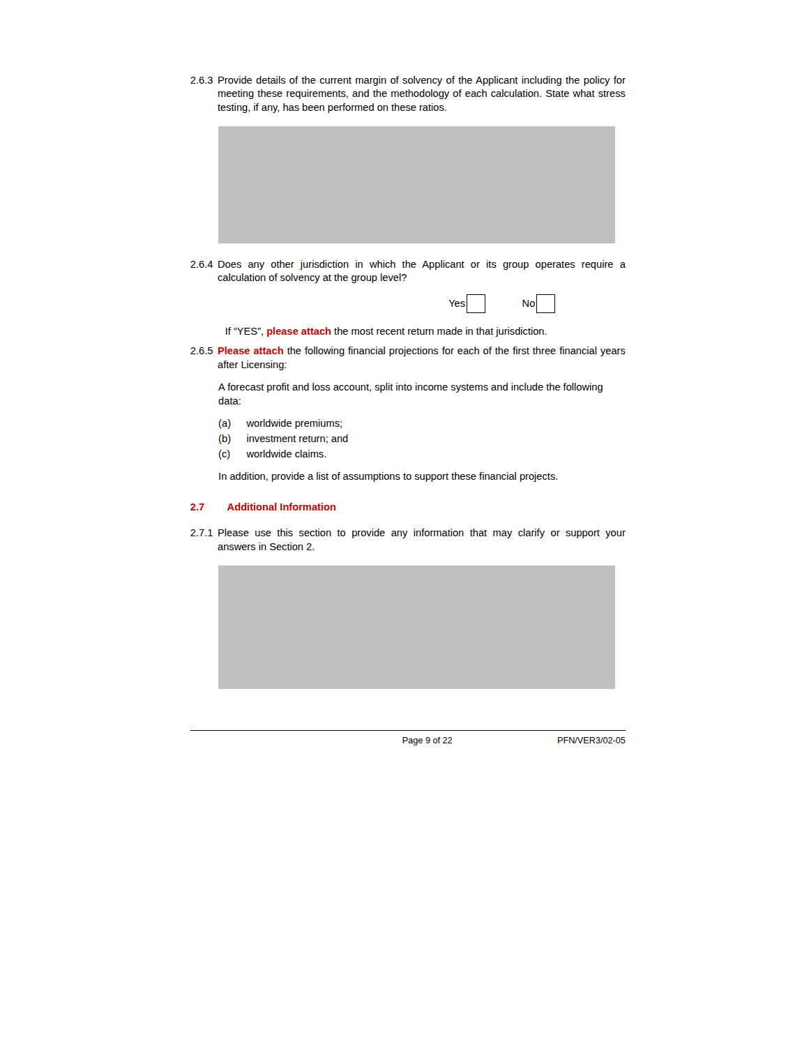2.6.3
Provide details of the current margin of solvency of the Applicant including the policy for meeting these requirements, and the methodology of each calculation. State what stress testing, if any, has been performed on these ratios.
2.6.4
Does any other jurisdiction in which the Applicant or its group operates require a calculation of solvency at the group level?
Yes No
If “YES”, please attach the most recent return made in that jurisdiction.
2.6.5
Please attach the following financial projections for each of the first three financial years after Licensing:
A forecast profit and loss account, split into income systems and include the following data:
(a) worldwide premiums;
(b) investment return; and
(c) worldwide claims.
In addition, provide a list of assumptions to support these financial projects.
2.7
Additional Information
2.7.1
Please use this section to provide any information that may clarify or support your answers in Section 2.
Page 9 of 22
PFN/VER3/02-05